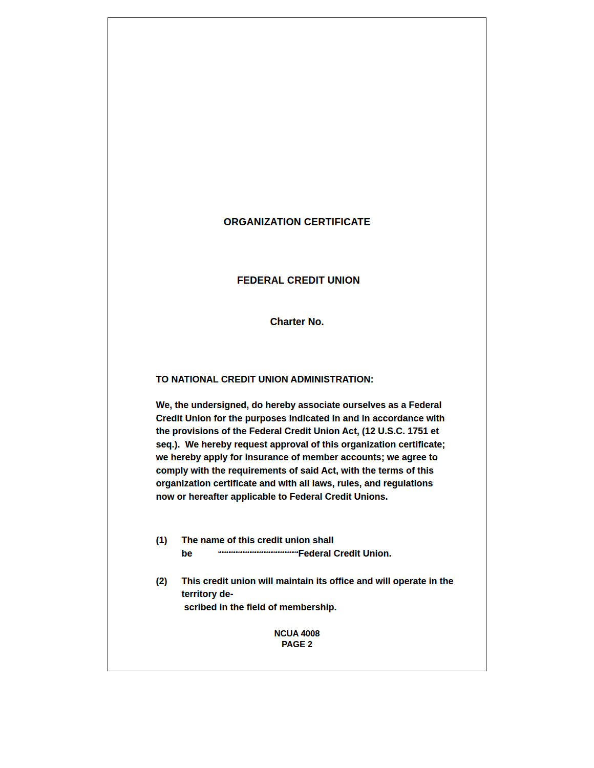ORGANIZATION CERTIFICATE
FEDERAL CREDIT UNION
Charter No.
TO NATIONAL CREDIT UNION ADMINISTRATION:
We, the undersigned, do hereby associate ourselves as a Federal Credit Union for the purposes indicated in and in accordance with the provisions of the Federal Credit Union Act, (12 U.S.C. 1751 et seq.). We hereby request approval of this organization certificate; we hereby apply for insurance of member accounts; we agree to comply with the requirements of said Act, with the terms of this organization certificate and with all laws, rules, and regulations now or hereafter applicable to Federal Credit Unions.
(1) The name of this credit union shall be “““““““““““““““““““““““Federal Credit Union.
(2) This credit union will maintain its office and will operate in the territory de-
scribed in the field of membership.
NCUA 4008
PAGE 2